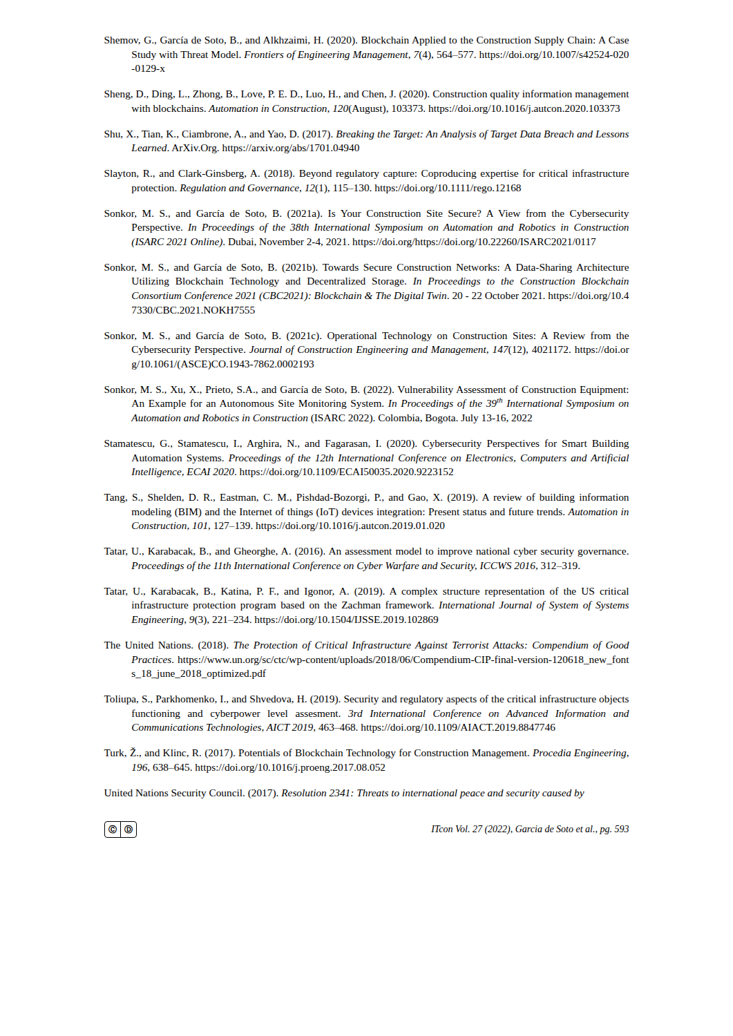Shemov, G., García de Soto, B., and Alkhzaimi, H. (2020). Blockchain Applied to the Construction Supply Chain: A Case Study with Threat Model. Frontiers of Engineering Management, 7(4), 564–577. https://doi.org/10.1007/s42524-020-0129-x
Sheng, D., Ding, L., Zhong, B., Love, P. E. D., Luo, H., and Chen, J. (2020). Construction quality information management with blockchains. Automation in Construction, 120(August), 103373. https://doi.org/10.1016/j.autcon.2020.103373
Shu, X., Tian, K., Ciambrone, A., and Yao, D. (2017). Breaking the Target: An Analysis of Target Data Breach and Lessons Learned. ArXiv.Org. https://arxiv.org/abs/1701.04940
Slayton, R., and Clark-Ginsberg, A. (2018). Beyond regulatory capture: Coproducing expertise for critical infrastructure protection. Regulation and Governance, 12(1), 115–130. https://doi.org/10.1111/rego.12168
Sonkor, M. S., and García de Soto, B. (2021a). Is Your Construction Site Secure? A View from the Cybersecurity Perspective. In Proceedings of the 38th International Symposium on Automation and Robotics in Construction (ISARC 2021 Online). Dubai, November 2-4, 2021. https://doi.org/https://doi.org/10.22260/ISARC2021/0117
Sonkor, M. S., and García de Soto, B. (2021b). Towards Secure Construction Networks: A Data-Sharing Architecture Utilizing Blockchain Technology and Decentralized Storage. In Proceedings to the Construction Blockchain Consortium Conference 2021 (CBC2021): Blockchain & The Digital Twin. 20 - 22 October 2021. https://doi.org/10.47330/CBC.2021.NOKH7555
Sonkor, M. S., and García de Soto, B. (2021c). Operational Technology on Construction Sites: A Review from the Cybersecurity Perspective. Journal of Construction Engineering and Management, 147(12), 4021172. https://doi.org/10.1061/(ASCE)CO.1943-7862.0002193
Sonkor, M. S., Xu, X., Prieto, S.A., and García de Soto, B. (2022). Vulnerability Assessment of Construction Equipment: An Example for an Autonomous Site Monitoring System. In Proceedings of the 39th International Symposium on Automation and Robotics in Construction (ISARC 2022). Colombia, Bogota. July 13-16, 2022
Stamatescu, G., Stamatescu, I., Arghira, N., and Fagarasan, I. (2020). Cybersecurity Perspectives for Smart Building Automation Systems. Proceedings of the 12th International Conference on Electronics, Computers and Artificial Intelligence, ECAI 2020. https://doi.org/10.1109/ECAI50035.2020.9223152
Tang, S., Shelden, D. R., Eastman, C. M., Pishdad-Bozorgi, P., and Gao, X. (2019). A review of building information modeling (BIM) and the Internet of things (IoT) devices integration: Present status and future trends. Automation in Construction, 101, 127–139. https://doi.org/10.1016/j.autcon.2019.01.020
Tatar, U., Karabacak, B., and Gheorghe, A. (2016). An assessment model to improve national cyber security governance. Proceedings of the 11th International Conference on Cyber Warfare and Security, ICCWS 2016, 312–319.
Tatar, U., Karabacak, B., Katina, P. F., and Igonor, A. (2019). A complex structure representation of the US critical infrastructure protection program based on the Zachman framework. International Journal of System of Systems Engineering, 9(3), 221–234. https://doi.org/10.1504/IJSSE.2019.102869
The United Nations. (2018). The Protection of Critical Infrastructure Against Terrorist Attacks: Compendium of Good Practices. https://www.un.org/sc/ctc/wp-content/uploads/2018/06/Compendium-CIP-final-version-120618_new_fonts_18_june_2018_optimized.pdf
Toliupa, S., Parkhomenko, I., and Shvedova, H. (2019). Security and regulatory aspects of the critical infrastructure objects functioning and cyberpower level assesment. 3rd International Conference on Advanced Information and Communications Technologies, AICT 2019, 463–468. https://doi.org/10.1109/AIACT.2019.8847746
Turk, Ž., and Klinc, R. (2017). Potentials of Blockchain Technology for Construction Management. Procedia Engineering, 196, 638–645. https://doi.org/10.1016/j.proeng.2017.08.052
United Nations Security Council. (2017). Resolution 2341: Threats to international peace and security caused by
Ⓒ Ⓓ ITcon Vol. 27 (2022), Garcia de Soto et al., pg. 593